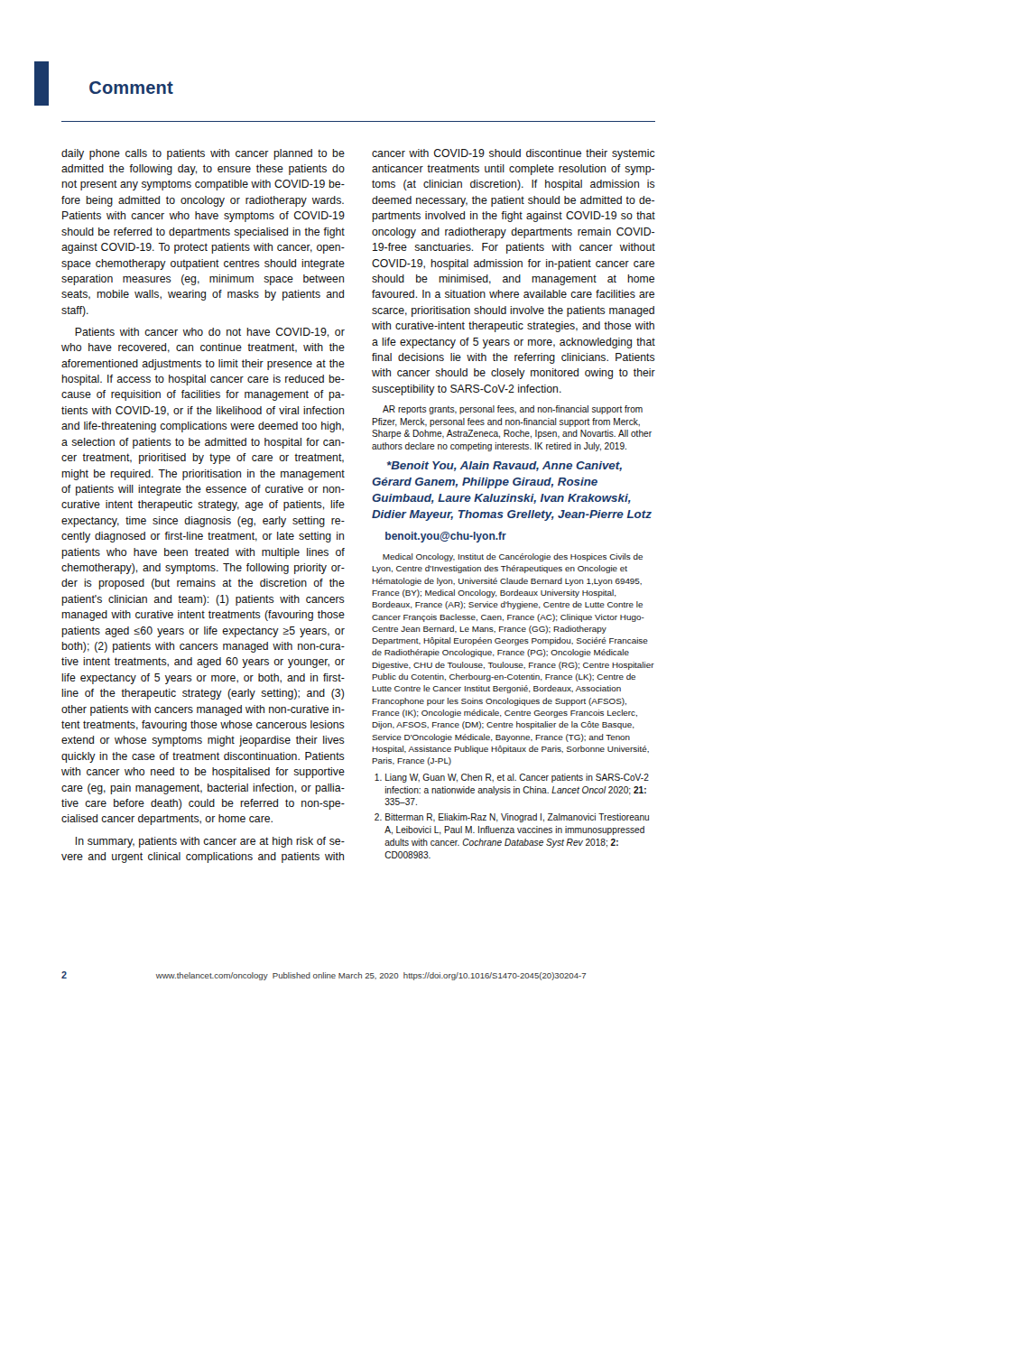Comment
daily phone calls to patients with cancer planned to be admitted the following day, to ensure these patients do not present any symptoms compatible with COVID-19 before being admitted to oncology or radiotherapy wards. Patients with cancer who have symptoms of COVID-19 should be referred to departments specialised in the fight against COVID-19. To protect patients with cancer, open-space chemotherapy outpatient centres should integrate separation measures (eg, minimum space between seats, mobile walls, wearing of masks by patients and staff).
Patients with cancer who do not have COVID-19, or who have recovered, can continue treatment, with the aforementioned adjustments to limit their presence at the hospital. If access to hospital cancer care is reduced because of requisition of facilities for management of patients with COVID-19, or if the likelihood of viral infection and life-threatening complications were deemed too high, a selection of patients to be admitted to hospital for cancer treatment, prioritised by type of care or treatment, might be required. The prioritisation in the management of patients will integrate the essence of curative or non-curative intent therapeutic strategy, age of patients, life expectancy, time since diagnosis (eg, early setting recently diagnosed or first-line treatment, or late setting in patients who have been treated with multiple lines of chemotherapy), and symptoms. The following priority order is proposed (but remains at the discretion of the patient's clinician and team): (1) patients with cancers managed with curative intent treatments (favouring those patients aged ≤60 years or life expectancy ≥5 years, or both); (2) patients with cancers managed with non-curative intent treatments, and aged 60 years or younger, or life expectancy of 5 years or more, or both, and in first-line of the therapeutic strategy (early setting); and (3) other patients with cancers managed with non-curative intent treatments, favouring those whose cancerous lesions extend or whose symptoms might jeopardise their lives quickly in the case of treatment discontinuation. Patients with cancer who need to be hospitalised for supportive care (eg, pain management, bacterial infection, or palliative care before death) could be referred to non-specialised cancer departments, or home care.
In summary, patients with cancer are at high risk of severe and urgent clinical complications and patients with cancer with COVID-19 should discontinue their systemic anticancer treatments until complete resolution of symptoms (at clinician discretion). If hospital admission is deemed necessary, the patient should be admitted to departments involved in the fight against COVID-19 so that oncology and radiotherapy departments remain COVID-19-free sanctuaries. For patients with cancer without COVID-19, hospital admission for in-patient cancer care should be minimised, and management at home favoured. In a situation where available care facilities are scarce, prioritisation should involve the patients managed with curative-intent therapeutic strategies, and those with a life expectancy of 5 years or more, acknowledging that final decisions lie with the referring clinicians. Patients with cancer should be closely monitored owing to their susceptibility to SARS-CoV-2 infection.
AR reports grants, personal fees, and non-financial support from Pfizer, Merck, personal fees and non-financial support from Merck, Sharpe & Dohme, AstraZeneca, Roche, Ipsen, and Novartis. All other authors declare no competing interests. IK retired in July, 2019.
*Benoit You, Alain Ravaud, Anne Canivet, Gérard Ganem, Philippe Giraud, Rosine Guimbaud, Laure Kaluzinski, Ivan Krakowski, Didier Mayeur, Thomas Grellety, Jean-Pierre Lotz
benoit.you@chu-lyon.fr
Medical Oncology, Institut de Cancérologie des Hospices Civils de Lyon, Centre d'Investigation des Thérapeutiques en Oncologie et Hématologie de lyon, Université Claude Bernard Lyon 1,Lyon 69495, France (BY); Medical Oncology, Bordeaux University Hospital, Bordeaux, France (AR); Service d'hygiene, Centre de Lutte Contre le Cancer François Baclesse, Caen, France (AC); Clinique Victor Hugo-Centre Jean Bernard, Le Mans, France (GG); Radiotherapy Department, Hôpital Européen Georges Pompidou, Sociéré Francaise de Radiothérapie Oncologique, France (PG); Oncologie Médicale Digestive, CHU de Toulouse, Toulouse, France (RG); Centre Hospitalier Public du Cotentin, Cherbourg-en-Cotentin, France (LK); Centre de Lutte Contre le Cancer Institut Bergonié, Bordeaux, Association Francophone pour les Soins Oncologiques de Support (AFSOS), France (IK); Oncologie médicale, Centre Georges Francois Leclerc, Dijon, AFSOS, France (DM); Centre hospitalier de la Côte Basque, Service D'Oncologie Médicale, Bayonne, France (TG); and Tenon Hospital, Assistance Publique Hôpitaux de Paris, Sorbonne Université, Paris, France (J-PL)
Liang W, Guan W, Chen R, et al. Cancer patients in SARS-CoV-2 infection: a nationwide analysis in China. Lancet Oncol 2020; 21: 335–37.
Bitterman R, Eliakim-Raz N, Vinograd I, Zalmanovici Trestioreanu A, Leibovici L, Paul M. Influenza vaccines in immunosuppressed adults with cancer. Cochrane Database Syst Rev 2018; 2: CD008983.
2 www.thelancet.com/oncology Published online March 25, 2020 https://doi.org/10.1016/S1470-2045(20)30204-7